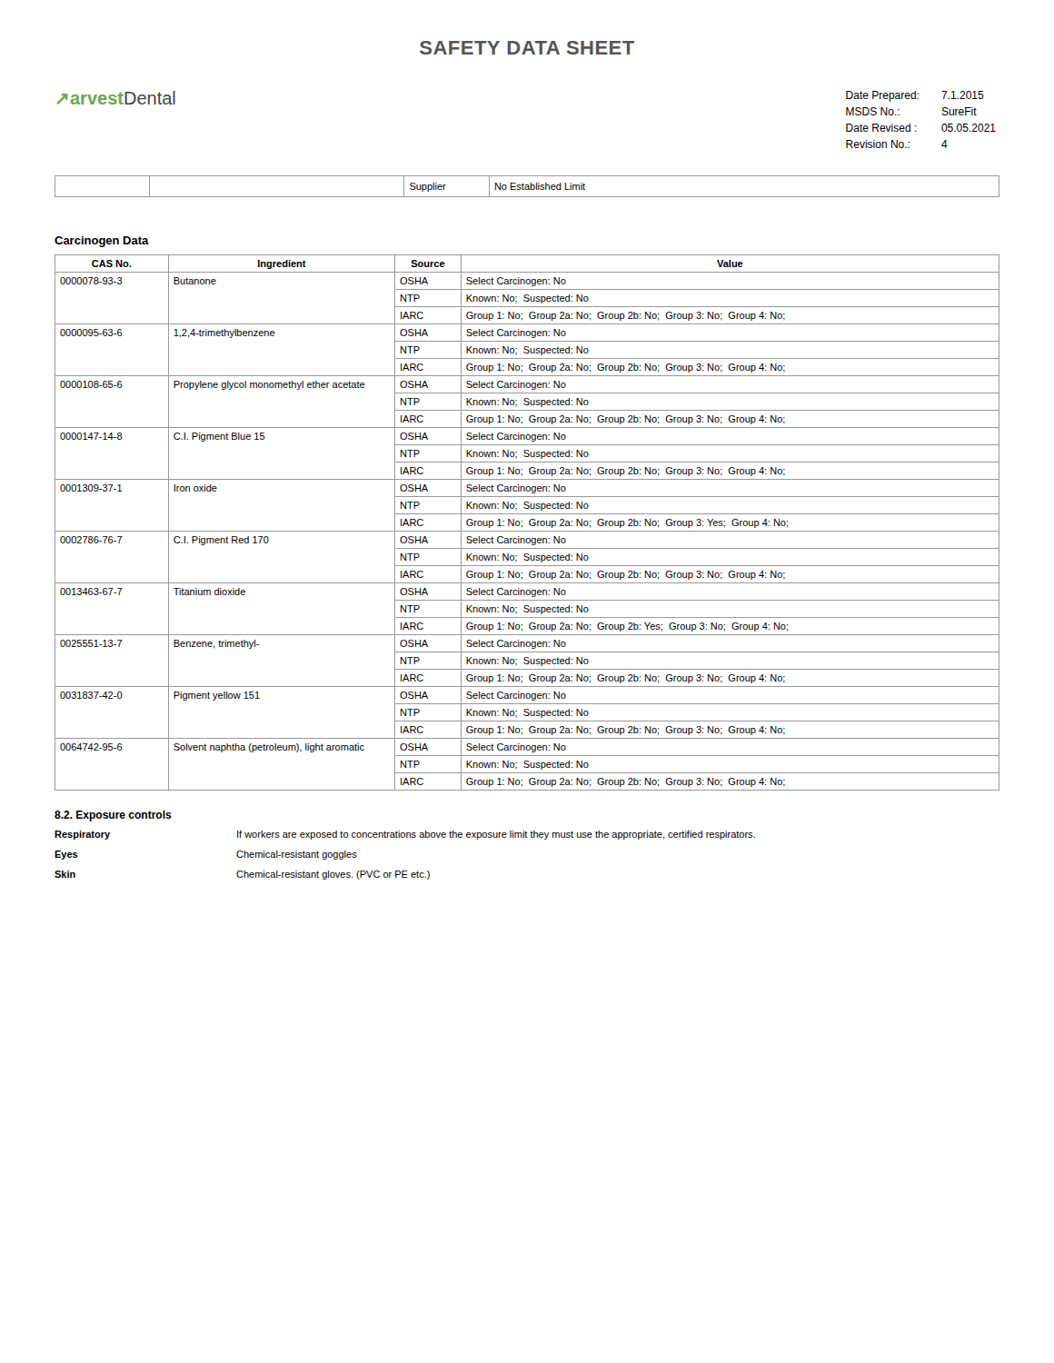SAFETY DATA SHEET
↗arvest Dental
| Date Prepared: | 7.1.2015 |
| MSDS No.: | SureFit |
| Date Revised : | 05.05.2021 |
| Revision No.: | 4 |
| | | Supplier | No Established Limit |
Carcinogen Data
| CAS No. | Ingredient | Source | Value |
| --- | --- | --- | --- |
| 0000078-93-3 | Butanone | OSHA | Select Carcinogen: No |
| NTP | Known: No; Suspected: No |
| IARC | Group 1: No; Group 2a: No; Group 2b: No; Group 3: No; Group 4: No; |
| 0000095-63-6 | 1,2,4-trimethylbenzene | OSHA | Select Carcinogen: No |
| NTP | Known: No; Suspected: No |
| IARC | Group 1: No; Group 2a: No; Group 2b: No; Group 3: No; Group 4: No; |
| 0000108-65-6 | Propylene glycol monomethyl ether acetate | OSHA | Select Carcinogen: No |
| NTP | Known: No; Suspected: No |
| IARC | Group 1: No; Group 2a: No; Group 2b: No; Group 3: No; Group 4: No; |
| 0000147-14-8 | C.I. Pigment Blue 15 | OSHA | Select Carcinogen: No |
| NTP | Known: No; Suspected: No |
| IARC | Group 1: No; Group 2a: No; Group 2b: No; Group 3: No; Group 4: No; |
| 0001309-37-1 | Iron oxide | OSHA | Select Carcinogen: No |
| NTP | Known: No; Suspected: No |
| IARC | Group 1: No; Group 2a: No; Group 2b: No; Group 3: Yes; Group 4: No; |
| 0002786-76-7 | C.I. Pigment Red 170 | OSHA | Select Carcinogen: No |
| NTP | Known: No; Suspected: No |
| IARC | Group 1: No; Group 2a: No; Group 2b: No; Group 3: No; Group 4: No; |
| 0013463-67-7 | Titanium dioxide | OSHA | Select Carcinogen: No |
| NTP | Known: No; Suspected: No |
| IARC | Group 1: No; Group 2a: No; Group 2b: Yes; Group 3: No; Group 4: No; |
| 0025551-13-7 | Benzene, trimethyl- | OSHA | Select Carcinogen: No |
| NTP | Known: No; Suspected: No |
| IARC | Group 1: No; Group 2a: No; Group 2b: No; Group 3: No; Group 4: No; |
| 0031837-42-0 | Pigment yellow 151 | OSHA | Select Carcinogen: No |
| NTP | Known: No; Suspected: No |
| IARC | Group 1: No; Group 2a: No; Group 2b: No; Group 3: No; Group 4: No; |
| 0064742-95-6 | Solvent naphtha (petroleum), light aromatic | OSHA | Select Carcinogen: No |
| NTP | Known: No; Suspected: No |
| IARC | Group 1: No; Group 2a: No; Group 2b: No; Group 3: No; Group 4: No; |
8.2. Exposure controls
Respiratory
If workers are exposed to concentrations above the exposure limit they must use the appropriate, certified respirators.
Eyes
Chemical-resistant goggles
Skin
Chemical-resistant gloves. (PVC or PE etc.)